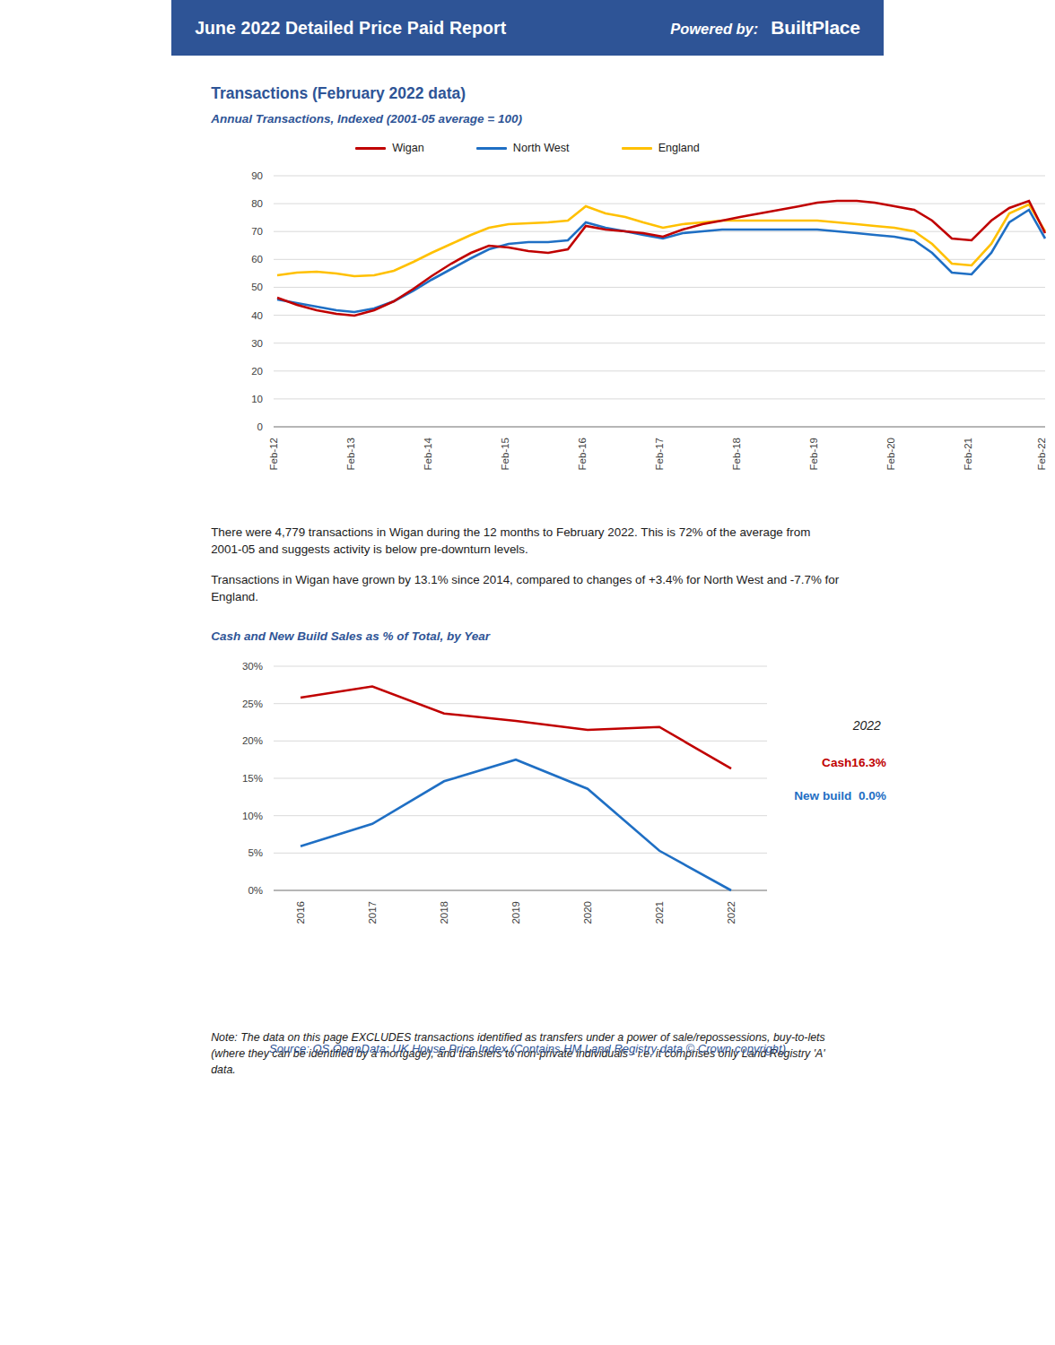June 2022 Detailed Price Paid Report
Powered by: BuiltPlace
Transactions (February 2022 data)
Annual Transactions, Indexed (2001-05 average = 100)
Wigan North West England
0 10 20 30 40 50 60 70 80 90 Feb-12 Feb-13 Feb-14 Feb-15 Feb-16 Feb-17 Feb-18 Feb-19 Feb-20 Feb-21 Feb-22
There were 4,779 transactions in Wigan during the 12 months to February 2022. This is 72% of the average from 2001-05 and suggests activity is below pre-downturn levels.
Transactions in Wigan have grown by 13.1% since 2014, compared to changes of +3.4% for North West and -7.7% for England.
Cash and New Build Sales as % of Total, by Year
0% 5% 10% 15% 20% 25% 30% 2016 2017 2018 2019 2020 2021 2022
2022
| Cash | 16.3% |
| New build | 0.0% |
Note: The data on this page EXCLUDES transactions identified as transfers under a power of sale/repossessions, buy-to-lets (where they can be identified by a mortgage), and transfers to non-private individuals - i.e. it comprises only Land Registry 'A' data.
Source: OS OpenData; UK House Price Index (Contains HM Land Registry data © Crown copyright)